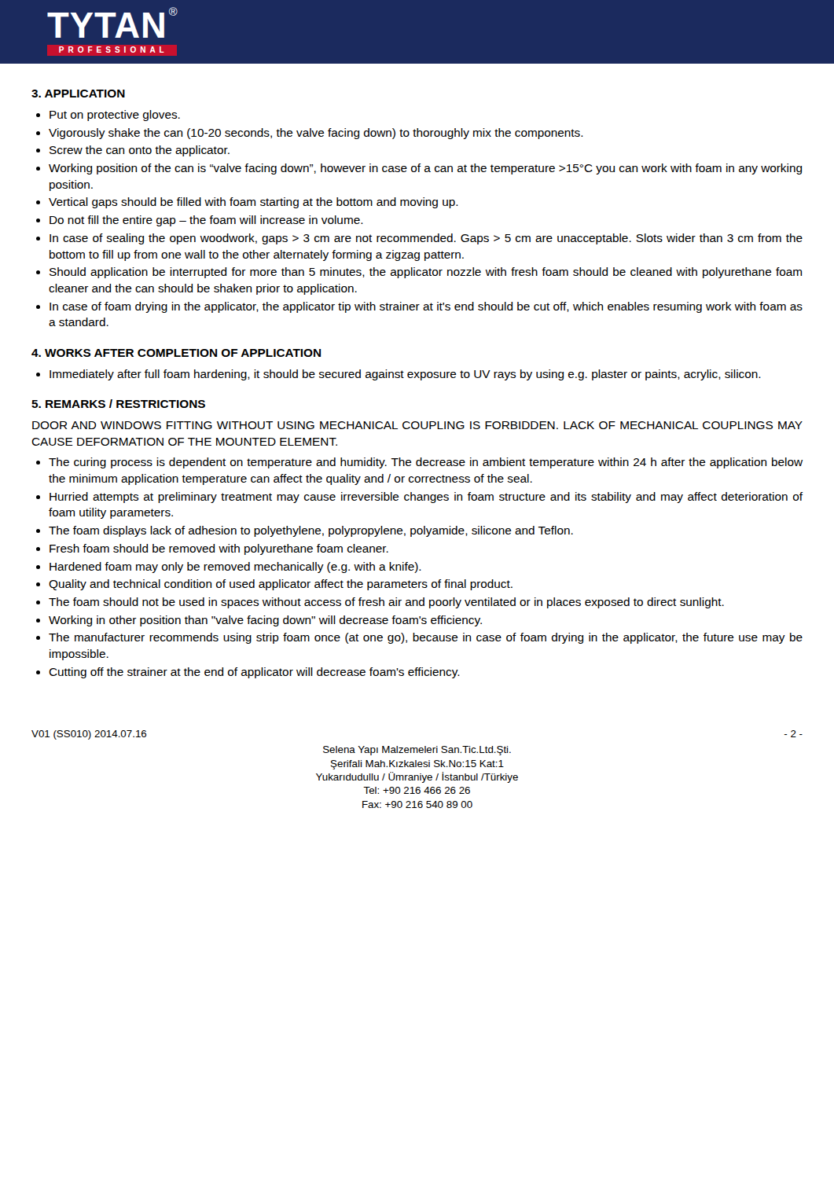TYTAN® PROFESSIONAL
3. APPLICATION
Put on protective gloves.
Vigorously shake the can (10-20 seconds, the valve facing down) to thoroughly mix the components.
Screw the can onto the applicator.
Working position of the can is “valve facing down”, however in case of a can at the temperature >15°C you can work with foam in any working position.
Vertical gaps should be filled with foam starting at the bottom and moving up.
Do not fill the entire gap – the foam will increase in volume.
In case of sealing the open woodwork, gaps > 3 cm are not recommended. Gaps > 5 cm are unacceptable. Slots wider than 3 cm from the bottom to fill up from one wall to the other alternately forming a zigzag pattern.
Should application be interrupted for more than 5 minutes, the applicator nozzle with fresh foam should be cleaned with polyurethane foam cleaner and the can should be shaken prior to application.
In case of foam drying in the applicator, the applicator tip with strainer at it's end should be cut off, which enables resuming work with foam as a standard.
4. WORKS AFTER COMPLETION OF APPLICATION
Immediately after full foam hardening, it should be secured against exposure to UV rays by using e.g. plaster or paints, acrylic, silicon.
5. REMARKS / RESTRICTIONS
DOOR AND WINDOWS FITTING WITHOUT USING MECHANICAL COUPLING IS FORBIDDEN. LACK OF MECHANICAL COUPLINGS MAY CAUSE DEFORMATION OF THE MOUNTED ELEMENT.
The curing process is dependent on temperature and humidity. The decrease in ambient temperature within 24 h after the application below the minimum application temperature can affect the quality and / or correctness of the seal.
Hurried attempts at preliminary treatment may cause irreversible changes in foam structure and its stability and may affect deterioration of foam utility parameters.
The foam displays lack of adhesion to polyethylene, polypropylene, polyamide, silicone and Teflon.
Fresh foam should be removed with polyurethane foam cleaner.
Hardened foam may only be removed mechanically (e.g. with a knife).
Quality and technical condition of used applicator affect the parameters of final product.
The foam should not be used in spaces without access of fresh air and poorly ventilated or in places exposed to direct sunlight.
Working in other position than "valve facing down" will decrease foam's efficiency.
The manufacturer recommends using strip foam once (at one go), because in case of foam drying in the applicator, the future use may be impossible.
Cutting off the strainer at the end of applicator will decrease foam's efficiency.
V01 (SS010) 2014.07.16 - 2 -
Selena Yapı Malzemeleri San.Tic.Ltd.Şti.
Şerifali Mah.Kızkalesi Sk.No:15 Kat:1
Yukarıdudullu / Ümraniye / İstanbul /Türkiye
Tel: +90 216 466 26 26
Fax: +90 216 540 89 00